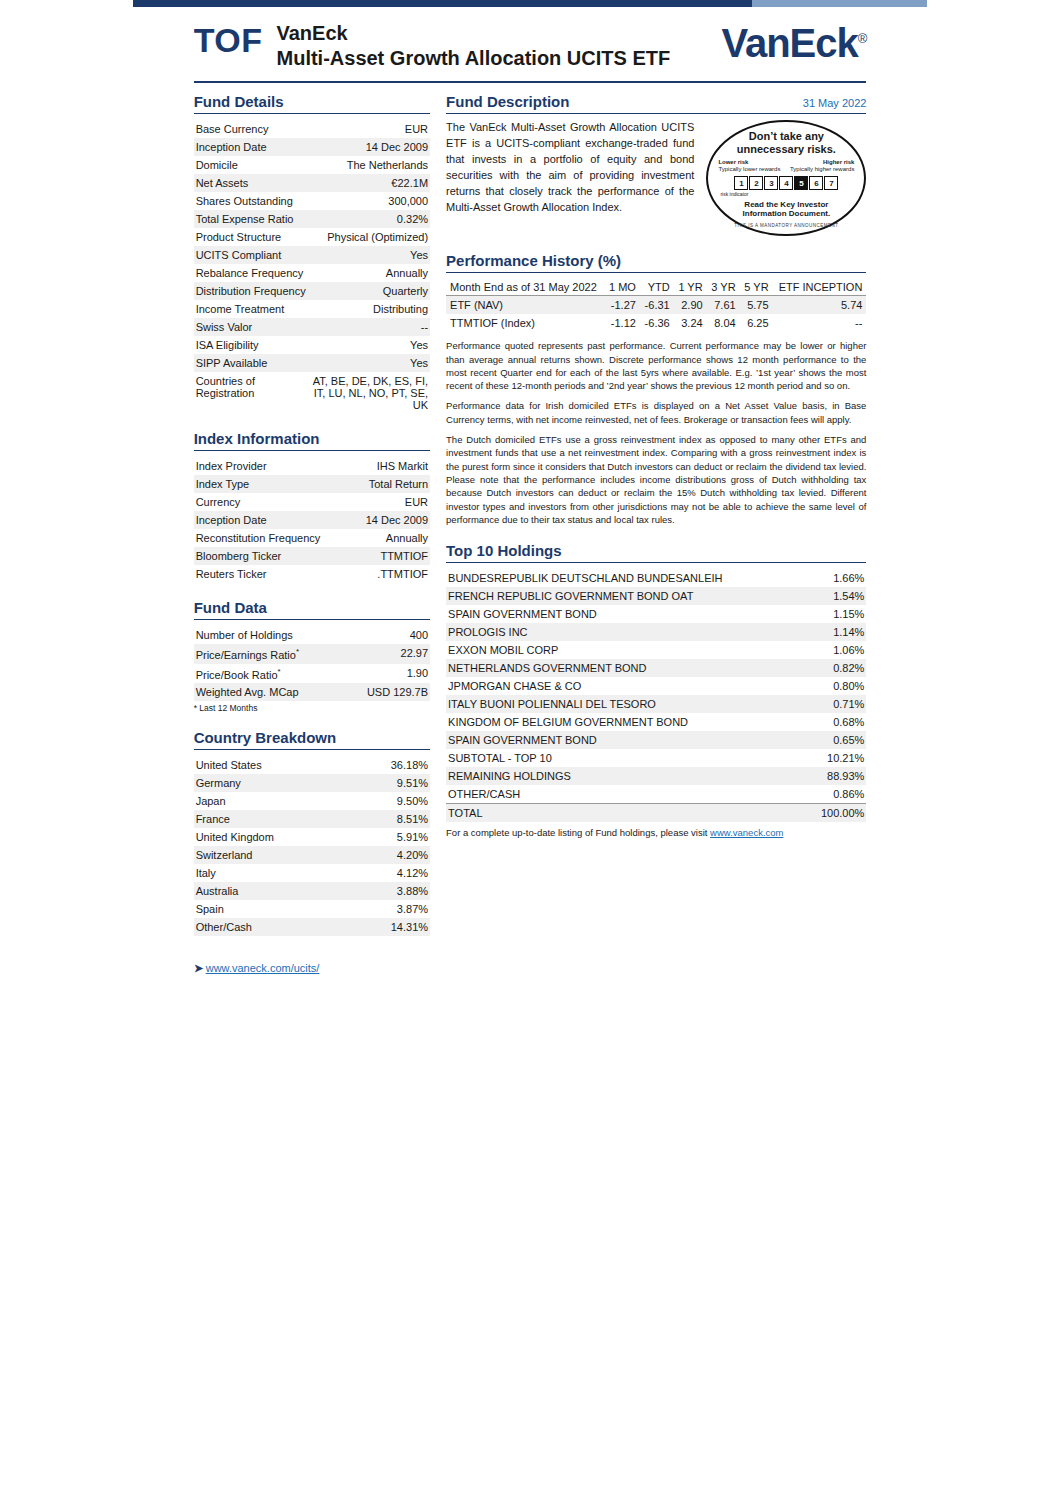TOF
VanEck
Multi-Asset Growth Allocation UCITS ETF
VanEck®
Fund Details
| Base Currency | EUR |
| Inception Date | 14 Dec 2009 |
| Domicile | The Netherlands |
| Net Assets | €22.1M |
| Shares Outstanding | 300,000 |
| Total Expense Ratio | 0.32% |
| Product Structure | Physical (Optimized) |
| UCITS Compliant | Yes |
| Rebalance Frequency | Annually |
| Distribution Frequency | Quarterly |
| Income Treatment | Distributing |
| Swiss Valor | -- |
| ISA Eligibility | Yes |
| SIPP Available | Yes |
| Countries of Registration | AT, BE, DE, DK, ES, FI, IT, LU, NL, NO, PT, SE, UK |
Index Information
| Index Provider | IHS Markit |
| Index Type | Total Return |
| Currency | EUR |
| Inception Date | 14 Dec 2009 |
| Reconstitution Frequency | Annually |
| Bloomberg Ticker | TTMTIOF |
| Reuters Ticker | .TTMTIOF |
Fund Data
| Number of Holdings | 400 |
| Price/Earnings Ratio * | 22.97 |
| Price/Book Ratio * | 1.90 |
| Weighted Avg. MCap | USD 129.7B |
* Last 12 Months
Country Breakdown
| United States | 36.18% |
| Germany | 9.51% |
| Japan | 9.50% |
| France | 8.51% |
| United Kingdom | 5.91% |
| Switzerland | 4.20% |
| Italy | 4.12% |
| Australia | 3.88% |
| Spain | 3.87% |
| Other/Cash | 14.31% |
Fund Description
31 May 2022
The VanEck Multi-Asset Growth Allocation UCITS ETF is a UCITS-compliant exchange-traded fund that invests in a portfolio of equity and bond securities with the aim of providing investment returns that closely track the performance of the Multi-Asset Growth Allocation Index.
Don’t take any
unnecessary risks.
Lower risk Higher risk
Typically lower rewards Typically higher rewards
1234567
risk indicator
Read the Key Investor
Information Document.
THIS IS A MANDATORY ANNOUNCEMENT
Performance History (%)
| Month End as of 31 May 2022 | 1 MO | YTD | 1 YR | 3 YR | 5 YR | ETF INCEPTION |
| --- | --- | --- | --- | --- | --- | --- |
| ETF (NAV) | -1.27 | -6.31 | 2.90 | 7.61 | 5.75 | 5.74 |
| TTMTIOF (Index) | -1.12 | -6.36 | 3.24 | 8.04 | 6.25 | -- |
Performance quoted represents past performance. Current performance may be lower or higher than average annual returns shown. Discrete performance shows 12 month performance to the most recent Quarter end for each of the last 5yrs where available. E.g. ’1st year’ shows the most recent of these 12-month periods and ’2nd year’ shows the previous 12 month period and so on.
Performance data for Irish domiciled ETFs is displayed on a Net Asset Value basis, in Base Currency terms, with net income reinvested, net of fees. Brokerage or transaction fees will apply.
The Dutch domiciled ETFs use a gross reinvestment index as opposed to many other ETFs and investment funds that use a net reinvestment index. Comparing with a gross reinvestment index is the purest form since it considers that Dutch investors can deduct or reclaim the dividend tax levied. Please note that the performance includes income distributions gross of Dutch withholding tax because Dutch investors can deduct or reclaim the 15% Dutch withholding tax levied. Different investor types and investors from other jurisdictions may not be able to achieve the same level of performance due to their tax status and local tax rules.
Top 10 Holdings
| BUNDESREPUBLIK DEUTSCHLAND BUNDESANLEIH | 1.66% |
| FRENCH REPUBLIC GOVERNMENT BOND OAT | 1.54% |
| SPAIN GOVERNMENT BOND | 1.15% |
| PROLOGIS INC | 1.14% |
| EXXON MOBIL CORP | 1.06% |
| NETHERLANDS GOVERNMENT BOND | 0.82% |
| JPMORGAN CHASE & CO | 0.80% |
| ITALY BUONI POLIENNALI DEL TESORO | 0.71% |
| KINGDOM OF BELGIUM GOVERNMENT BOND | 0.68% |
| SPAIN GOVERNMENT BOND | 0.65% |
| SUBTOTAL - TOP 10 | 10.21% |
| REMAINING HOLDINGS | 88.93% |
| OTHER/CASH | 0.86% |
| TOTAL | 100.00% |
For a complete up-to-date listing of Fund holdings, please visit www.vaneck.com
➤ www.vaneck.com/ucits/